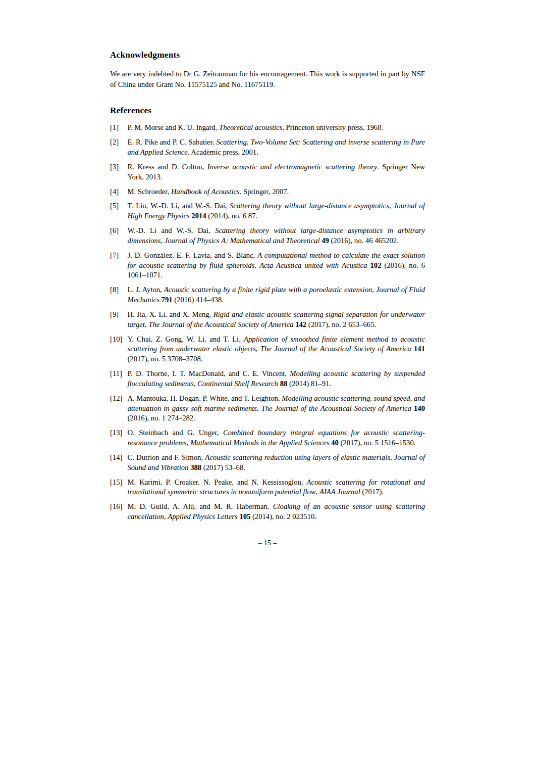Acknowledgments
We are very indebted to Dr G. Zeitrauman for his encouragement. This work is supported in part by NSF of China under Grant No. 11575125 and No. 11675119.
References
P. M. Morse and K. U. Ingard, Theoretical acoustics. Princeton university press, 1968.
E. R. Pike and P. C. Sabatier, Scattering, Two-Volume Set: Scattering and inverse scattering in Pure and Applied Science. Academic press, 2001.
R. Kress and D. Colton, Inverse acoustic and electromagnetic scattering theory. Springer New York, 2013.
M. Schroeder, Handbook of Acoustics. Springer, 2007.
T. Liu, W.-D. Li, and W.-S. Dai, Scattering theory without large-distance asymptotics, Journal of High Energy Physics 2014 (2014), no. 6 87.
W.-D. Li and W.-S. Dai, Scattering theory without large-distance asymptotics in arbitrary dimensions, Journal of Physics A: Mathematical and Theoretical 49 (2016), no. 46 465202.
J. D. González, E. F. Lavia, and S. Blanc, A computational method to calculate the exact solution for acoustic scattering by fluid spheroids, Acta Acustica united with Acustica 102 (2016), no. 6 1061–1071.
L. J. Ayton, Acoustic scattering by a finite rigid plate with a poroelastic extension, Journal of Fluid Mechanics 791 (2016) 414–438.
H. Jia, X. Li, and X. Meng, Rigid and elastic acoustic scattering signal separation for underwater target, The Journal of the Acoustical Society of America 142 (2017), no. 2 653–665.
Y. Chai, Z. Gong, W. Li, and T. Li, Application of smoothed finite element method to acoustic scattering from underwater elastic objects, The Journal of the Acoustical Society of America 141 (2017), no. 5 3708–3708.
P. D. Thorne, I. T. MacDonald, and C. E. Vincent, Modelling acoustic scattering by suspended flocculating sediments, Continental Shelf Research 88 (2014) 81–91.
A. Mantouka, H. Dogan, P. White, and T. Leighton, Modelling acoustic scattering, sound speed, and attenuation in gassy soft marine sediments, The Journal of the Acoustical Society of America 140 (2016), no. 1 274–282.
O. Steinbach and G. Unger, Combined boundary integral equations for acoustic scattering-resonance problems, Mathematical Methods in the Applied Sciences 40 (2017), no. 5 1516–1530.
C. Dutrion and F. Simon, Acoustic scattering reduction using layers of elastic materials, Journal of Sound and Vibration 388 (2017) 53–68.
M. Karimi, P. Croaker, N. Peake, and N. Kessissoglou, Acoustic scattering for rotational and translational symmetric structures in nonuniform potential flow, AIAA Journal (2017).
M. D. Guild, A. Alù, and M. R. Haberman, Cloaking of an acoustic sensor using scattering cancellation, Applied Physics Letters 105 (2014), no. 2 023510.
– 15 –